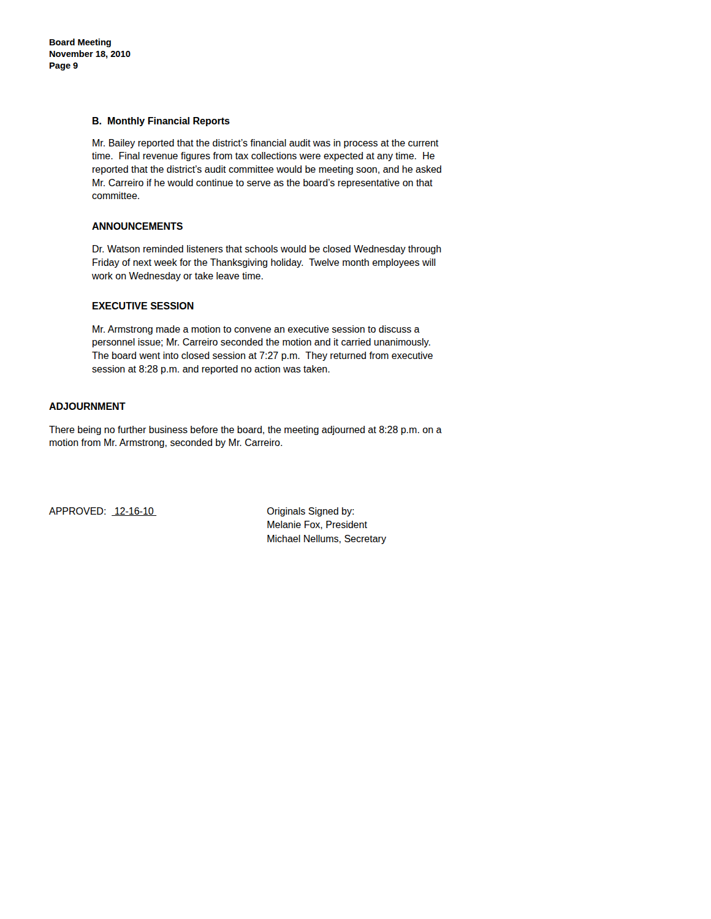Board Meeting
November 18, 2010
Page 9
B. Monthly Financial Reports
Mr. Bailey reported that the district’s financial audit was in process at the current time. Final revenue figures from tax collections were expected at any time. He reported that the district’s audit committee would be meeting soon, and he asked Mr. Carreiro if he would continue to serve as the board’s representative on that committee.
ANNOUNCEMENTS
Dr. Watson reminded listeners that schools would be closed Wednesday through Friday of next week for the Thanksgiving holiday. Twelve month employees will work on Wednesday or take leave time.
EXECUTIVE SESSION
Mr. Armstrong made a motion to convene an executive session to discuss a personnel issue; Mr. Carreiro seconded the motion and it carried unanimously. The board went into closed session at 7:27 p.m. They returned from executive session at 8:28 p.m. and reported no action was taken.
ADJOURNMENT
There being no further business before the board, the meeting adjourned at 8:28 p.m. on a motion from Mr. Armstrong, seconded by Mr. Carreiro.
APPROVED: 12-16-10
Originals Signed by:
Melanie Fox, President
Michael Nellums, Secretary